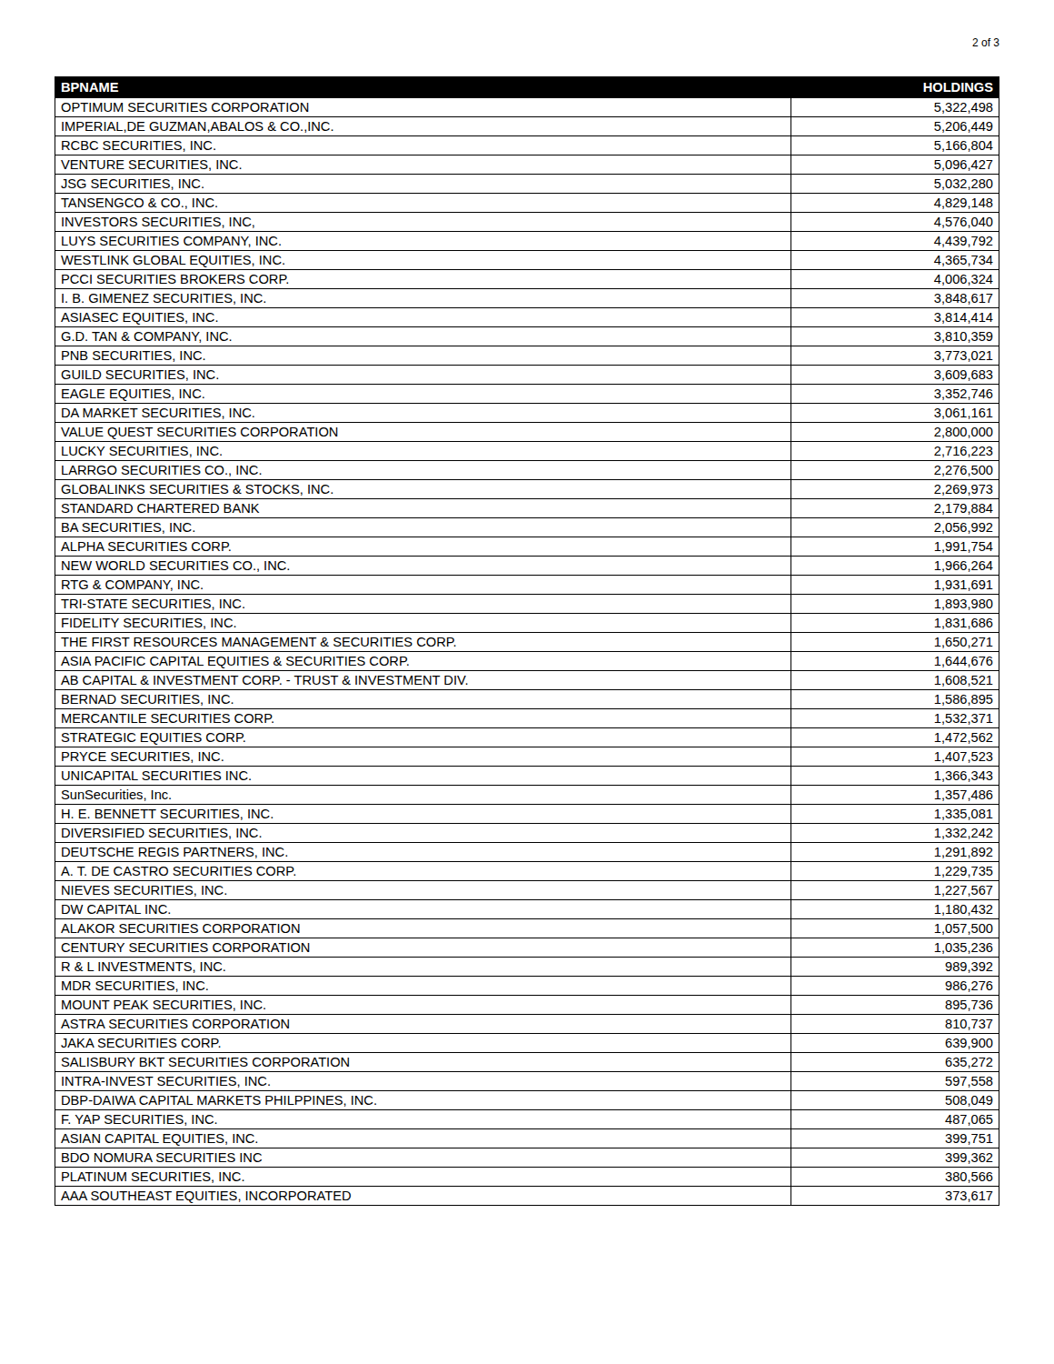2 of 3
| BPNAME | HOLDINGS |
| --- | --- |
| OPTIMUM SECURITIES CORPORATION | 5,322,498 |
| IMPERIAL,DE GUZMAN,ABALOS & CO.,INC. | 5,206,449 |
| RCBC SECURITIES, INC. | 5,166,804 |
| VENTURE SECURITIES, INC. | 5,096,427 |
| JSG SECURITIES, INC. | 5,032,280 |
| TANSENGCO & CO., INC. | 4,829,148 |
| INVESTORS SECURITIES, INC, | 4,576,040 |
| LUYS SECURITIES COMPANY, INC. | 4,439,792 |
| WESTLINK GLOBAL EQUITIES, INC. | 4,365,734 |
| PCCI SECURITIES BROKERS CORP. | 4,006,324 |
| I. B. GIMENEZ SECURITIES, INC. | 3,848,617 |
| ASIASEC EQUITIES, INC. | 3,814,414 |
| G.D. TAN & COMPANY, INC. | 3,810,359 |
| PNB SECURITIES, INC. | 3,773,021 |
| GUILD SECURITIES, INC. | 3,609,683 |
| EAGLE EQUITIES, INC. | 3,352,746 |
| DA MARKET SECURITIES, INC. | 3,061,161 |
| VALUE QUEST SECURITIES CORPORATION | 2,800,000 |
| LUCKY SECURITIES, INC. | 2,716,223 |
| LARRGO SECURITIES CO., INC. | 2,276,500 |
| GLOBALINKS SECURITIES & STOCKS, INC. | 2,269,973 |
| STANDARD CHARTERED BANK | 2,179,884 |
| BA SECURITIES, INC. | 2,056,992 |
| ALPHA SECURITIES CORP. | 1,991,754 |
| NEW WORLD SECURITIES CO., INC. | 1,966,264 |
| RTG & COMPANY, INC. | 1,931,691 |
| TRI-STATE SECURITIES, INC. | 1,893,980 |
| FIDELITY SECURITIES, INC. | 1,831,686 |
| THE FIRST RESOURCES MANAGEMENT & SECURITIES CORP. | 1,650,271 |
| ASIA PACIFIC CAPITAL EQUITIES & SECURITIES CORP. | 1,644,676 |
| AB CAPITAL & INVESTMENT CORP. - TRUST & INVESTMENT DIV. | 1,608,521 |
| BERNAD SECURITIES, INC. | 1,586,895 |
| MERCANTILE SECURITIES CORP. | 1,532,371 |
| STRATEGIC EQUITIES CORP. | 1,472,562 |
| PRYCE SECURITIES, INC. | 1,407,523 |
| UNICAPITAL SECURITIES INC. | 1,366,343 |
| SunSecurities, Inc. | 1,357,486 |
| H. E. BENNETT SECURITIES, INC. | 1,335,081 |
| DIVERSIFIED SECURITIES, INC. | 1,332,242 |
| DEUTSCHE REGIS PARTNERS, INC. | 1,291,892 |
| A. T. DE CASTRO SECURITIES CORP. | 1,229,735 |
| NIEVES SECURITIES, INC. | 1,227,567 |
| DW CAPITAL INC. | 1,180,432 |
| ALAKOR SECURITIES CORPORATION | 1,057,500 |
| CENTURY SECURITIES CORPORATION | 1,035,236 |
| R & L INVESTMENTS, INC. | 989,392 |
| MDR SECURITIES, INC. | 986,276 |
| MOUNT PEAK SECURITIES, INC. | 895,736 |
| ASTRA SECURITIES CORPORATION | 810,737 |
| JAKA SECURITIES CORP. | 639,900 |
| SALISBURY BKT SECURITIES CORPORATION | 635,272 |
| INTRA-INVEST SECURITIES, INC. | 597,558 |
| DBP-DAIWA CAPITAL MARKETS PHILPPINES, INC. | 508,049 |
| F. YAP SECURITIES, INC. | 487,065 |
| ASIAN CAPITAL EQUITIES, INC. | 399,751 |
| BDO NOMURA SECURITIES INC | 399,362 |
| PLATINUM SECURITIES, INC. | 380,566 |
| AAA SOUTHEAST EQUITIES, INCORPORATED | 373,617 |